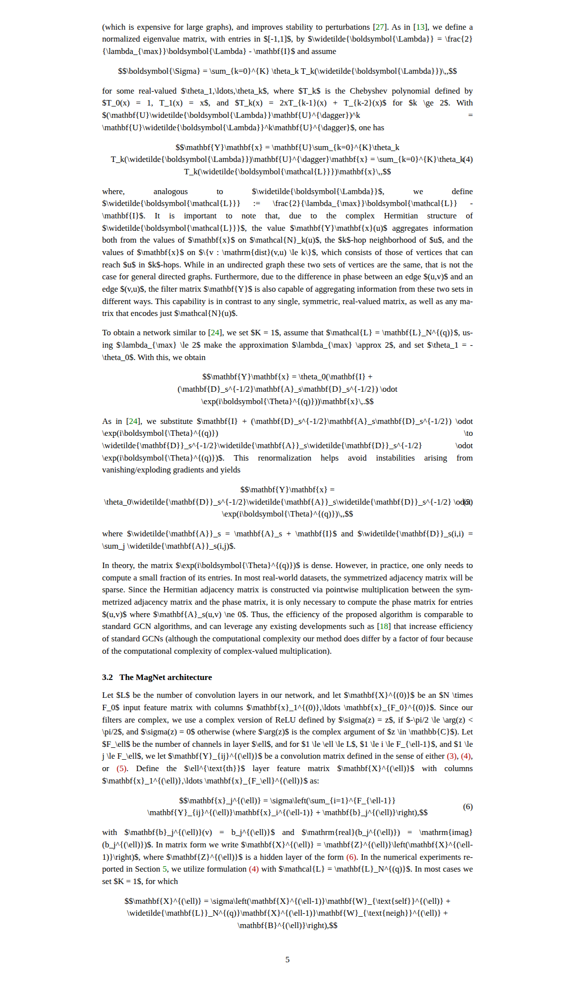(which is expensive for large graphs), and improves stability to perturbations [27]. As in [13], we define a normalized eigenvalue matrix, with entries in $[-1,1]$, by $\widetilde{\boldsymbol{\Lambda}} = \frac{2}{\lambda_{\max}}\boldsymbol{\Lambda} - \mathbf{I}$ and assume
$$\boldsymbol{\Sigma} = \sum_{k=0}^{K} \theta_k T_k(\widetilde{\boldsymbol{\Lambda}})\,,$$
for some real-valued $\theta_1,\ldots,\theta_k$, where $T_k$ is the Chebyshev polynomial defined by $T_0(x) = 1, T_1(x) = x$, and $T_k(x) = 2xT_{k-1}(x) + T_{k-2}(x)$ for $k \ge 2$. With $(\mathbf{U}\widetilde{\boldsymbol{\Lambda}}\mathbf{U}^{\dagger})^k = \mathbf{U}\widetilde{\boldsymbol{\Lambda}}^k\mathbf{U}^{\dagger}$, one has
$$\mathbf{Y}\mathbf{x} = \mathbf{U}\sum_{k=0}^{K}\theta_k T_k(\widetilde{\boldsymbol{\Lambda}})\mathbf{U}^{\dagger}\mathbf{x} = \sum_{k=0}^{K}\theta_k T_k(\widetilde{\boldsymbol{\mathcal{L}}})\mathbf{x}\,,$$ (4)
where, analogous to $\widetilde{\boldsymbol{\Lambda}}$, we define $\widetilde{\boldsymbol{\mathcal{L}}} := \frac{2}{\lambda_{\max}}\boldsymbol{\mathcal{L}} - \mathbf{I}$. It is important to note that, due to the complex Hermitian structure of $\widetilde{\boldsymbol{\mathcal{L}}}$, the value $\mathbf{Y}\mathbf{x}(u)$ aggregates information both from the values of $\mathbf{x}$ on $\mathcal{N}_k(u)$, the $k$-hop neighborhood of $u$, and the values of $\mathbf{x}$ on $\{v : \mathrm{dist}(v,u) \le k\}$, which consists of those of vertices that can reach $u$ in $k$-hops. While in an undirected graph these two sets of vertices are the same, that is not the case for general directed graphs. Furthermore, due to the difference in phase between an edge $(u,v)$ and an edge $(v,u)$, the filter matrix $\mathbf{Y}$ is also capable of aggregating information from these two sets in different ways. This capability is in contrast to any single, symmetric, real-valued matrix, as well as any matrix that encodes just $\mathcal{N}(u)$.
To obtain a network similar to [24], we set $K = 1$, assume that $\mathcal{L} = \mathbf{L}_N^{(q)}$, using $\lambda_{\max} \le 2$ make the approximation $\lambda_{\max} \approx 2$, and set $\theta_1 = -\theta_0$. With this, we obtain
$$\mathbf{Y}\mathbf{x} = \theta_0(\mathbf{I} + (\mathbf{D}_s^{-1/2}\mathbf{A}_s\mathbf{D}_s^{-1/2}) \odot \exp(i\boldsymbol{\Theta}^{(q)}))\mathbf{x}\,.$$
As in [24], we substitute $\mathbf{I} + (\mathbf{D}_s^{-1/2}\mathbf{A}_s\mathbf{D}_s^{-1/2}) \odot \exp(i\boldsymbol{\Theta}^{(q)}) \to \widetilde{\mathbf{D}}_s^{-1/2}\widetilde{\mathbf{A}}_s\widetilde{\mathbf{D}}_s^{-1/2} \odot \exp(i\boldsymbol{\Theta}^{(q)})$. This renormalization helps avoid instabilities arising from vanishing/exploding gradients and yields
$$\mathbf{Y}\mathbf{x} = \theta_0\widetilde{\mathbf{D}}_s^{-1/2}\widetilde{\mathbf{A}}_s\widetilde{\mathbf{D}}_s^{-1/2} \odot \exp(i\boldsymbol{\Theta}^{(q)})\,,$$ (5)
where $\widetilde{\mathbf{A}}_s = \mathbf{A}_s + \mathbf{I}$ and $\widetilde{\mathbf{D}}_s(i,i) = \sum_j \widetilde{\mathbf{A}}_s(i,j)$.
In theory, the matrix $\exp(i\boldsymbol{\Theta}^{(q)})$ is dense. However, in practice, one only needs to compute a small fraction of its entries. In most real-world datasets, the symmetrized adjacency matrix will be sparse. Since the Hermitian adjacency matrix is constructed via pointwise multiplication between the symmetrized adjacency matrix and the phase matrix, it is only necessary to compute the phase matrix for entries $(u,v)$ where $\mathbf{A}_s(u,v) \ne 0$. Thus, the efficiency of the proposed algorithm is comparable to standard GCN algorithms, and can leverage any existing developments such as [18] that increase efficiency of standard GCNs (although the computational complexity our method does differ by a factor of four because of the computational complexity of complex-valued multiplication).
3.2 The MagNet architecture
Let $L$ be the number of convolution layers in our network, and let $\mathbf{X}^{(0)}$ be an $N \times F_0$ input feature matrix with columns $\mathbf{x}_1^{(0)},\ldots \mathbf{x}_{F_0}^{(0)}$. Since our filters are complex, we use a complex version of ReLU defined by $\sigma(z) = z$, if $-\pi/2 \le \arg(z) < \pi/2$, and $\sigma(z) = 0$ otherwise (where $\arg(z)$ is the complex argument of $z \in \mathbb{C}$). Let $F_\ell$ be the number of channels in layer $\ell$, and for $1 \le \ell \le L$, $1 \le i \le F_{\ell-1}$, and $1 \le j \le F_\ell$, we let $\mathbf{Y}_{ij}^{(\ell)}$ be a convolution matrix defined in the sense of either (3), (4), or (5). Define the $\ell^{\text{th}}$ layer feature matrix $\mathbf{X}^{(\ell)}$ with columns $\mathbf{x}_1^{(\ell)},\ldots \mathbf{x}_{F_\ell}^{(\ell)}$ as:
$$\mathbf{x}_j^{(\ell)} = \sigma\left(\sum_{i=1}^{F_{\ell-1}} \mathbf{Y}_{ij}^{(\ell)}\mathbf{x}_i^{(\ell-1)} + \mathbf{b}_j^{(\ell)}\right),$$ (6)
with $\mathbf{b}_j^{(\ell)}(v) = b_j^{(\ell)}$ and $\mathrm{real}(b_j^{(\ell)}) = \mathrm{imag}(b_j^{(\ell)})$. In matrix form we write $\mathbf{X}^{(\ell)} = \mathbf{Z}^{(\ell)}\left(\mathbf{X}^{(\ell-1)}\right)$, where $\mathbf{Z}^{(\ell)}$ is a hidden layer of the form (6). In the numerical experiments reported in Section 5, we utilize formulation (4) with $\mathcal{L} = \mathbf{L}_N^{(q)}$. In most cases we set $K = 1$, for which
$$\mathbf{X}^{(\ell)} = \sigma\left(\mathbf{X}^{(\ell-1)}\mathbf{W}_{\text{self}}^{(\ell)} + \widetilde{\mathbf{L}}_N^{(q)}\mathbf{X}^{(\ell-1)}\mathbf{W}_{\text{neigh}}^{(\ell)} + \mathbf{B}^{(\ell)}\right),$$
5